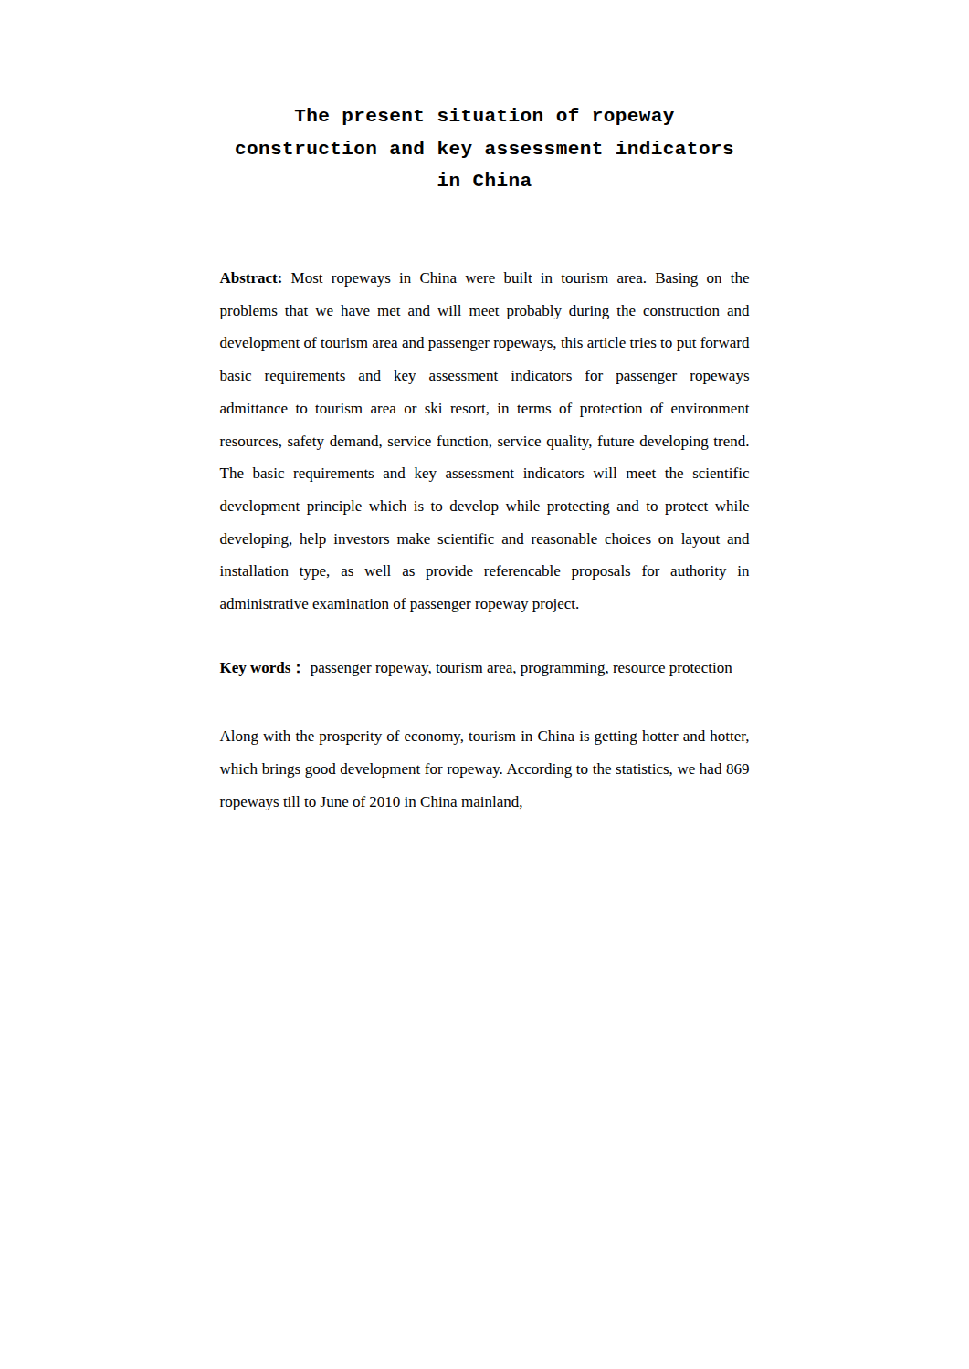The present situation of ropeway construction and key assessment indicators in China
Abstract: Most ropeways in China were built in tourism area. Basing on the problems that we have met and will meet probably during the construction and development of tourism area and passenger ropeways, this article tries to put forward basic requirements and key assessment indicators for passenger ropeways admittance to tourism area or ski resort, in terms of protection of environment resources, safety demand, service function, service quality, future developing trend. The basic requirements and key assessment indicators will meet the scientific development principle which is to develop while protecting and to protect while developing, help investors make scientific and reasonable choices on layout and installation type, as well as provide referencable proposals for authority in administrative examination of passenger ropeway project.
Key words： passenger ropeway, tourism area, programming, resource protection
Along with the prosperity of economy, tourism in China is getting hotter and hotter, which brings good development for ropeway. According to the statistics, we had 869 ropeways till to June of 2010 in China mainland,